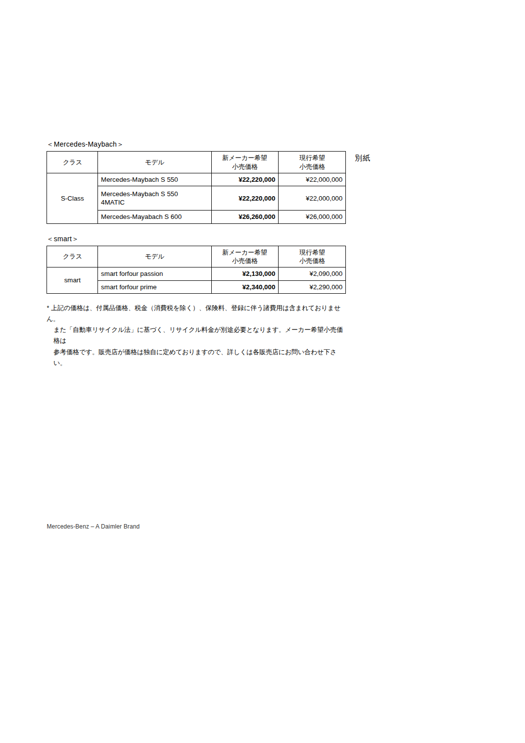別紙
＜Mercedes-Maybach＞
| クラス | モデル | 新メーカー希望 小売価格 | 現行希望 小売価格 |
| --- | --- | --- | --- |
| S-Class | Mercedes-Maybach S 550 | ¥22,220,000 | ¥22,000,000 |
| Mercedes-Maybach S 550 4MATIC | ¥22,220,000 | ¥22,000,000 |
| Mercedes-Mayabach S 600 | ¥26,260,000 | ¥26,000,000 |
＜smart＞
| クラス | モデル | 新メーカー希望 小売価格 | 現行希望 小売価格 |
| --- | --- | --- | --- |
| smart | smart forfour passion | ¥2,130,000 | ¥2,090,000 |
| smart forfour prime | ¥2,340,000 | ¥2,290,000 |
* 上記の価格は、付属品価格、税金（消費税を除く）、保険料、登録に伴う諸費用は含まれておりません。
また「自動車リサイクル法」に基づく、リサイクル料金が別途必要となります。メーカー希望小売価格は 参考価格です。販売店が価格は独自に定めておりますので、詳しくは各販売店にお問い合わせ下さい。
Mercedes-Benz – A Daimler Brand